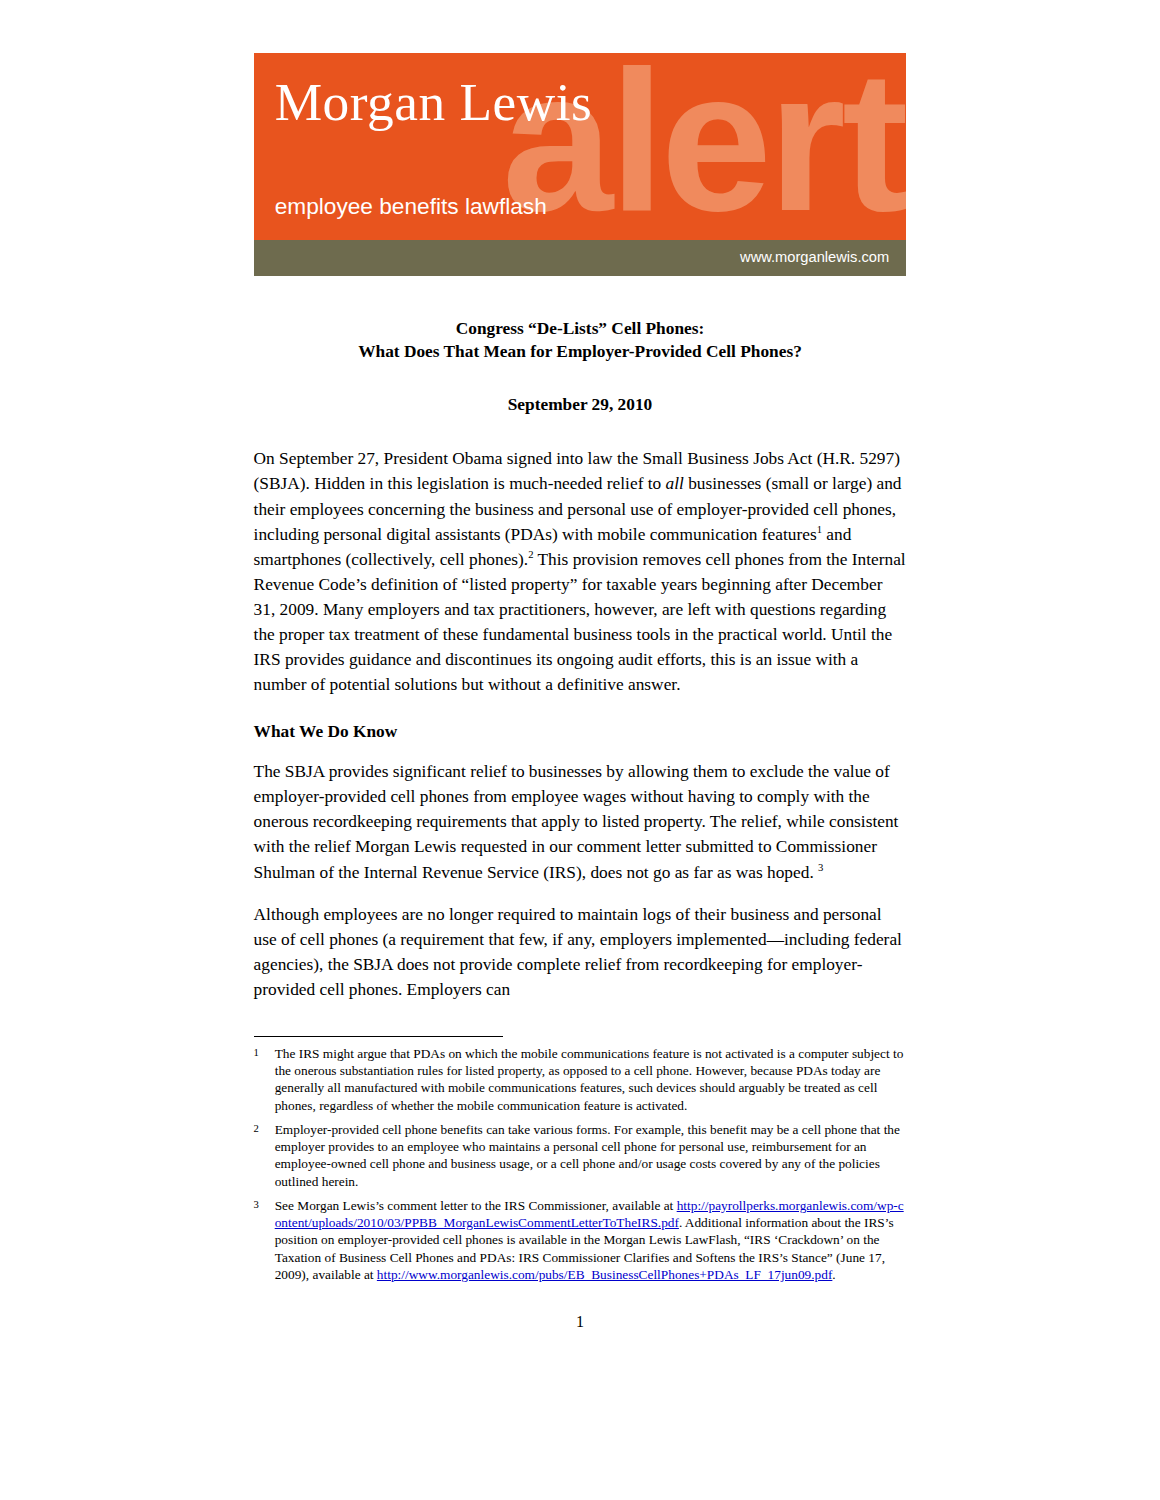alert
Morgan Lewis
employee benefits lawflash
www.morganlewis.com
Congress “De-Lists” Cell Phones:
What Does That Mean for Employer-Provided Cell Phones?
September 29, 2010
On September 27, President Obama signed into law the Small Business Jobs Act (H.R. 5297) (SBJA). Hidden in this legislation is much-needed relief to all businesses (small or large) and their employees concerning the business and personal use of employer-provided cell phones, including personal digital assistants (PDAs) with mobile communication features1 and smartphones (collectively, cell phones).2 This provision removes cell phones from the Internal Revenue Code’s definition of “listed property” for taxable years beginning after December 31, 2009. Many employers and tax practitioners, however, are left with questions regarding the proper tax treatment of these fundamental business tools in the practical world. Until the IRS provides guidance and discontinues its ongoing audit efforts, this is an issue with a number of potential solutions but without a definitive answer.
What We Do Know
The SBJA provides significant relief to businesses by allowing them to exclude the value of employer-provided cell phones from employee wages without having to comply with the onerous recordkeeping requirements that apply to listed property. The relief, while consistent with the relief Morgan Lewis requested in our comment letter submitted to Commissioner Shulman of the Internal Revenue Service (IRS), does not go as far as was hoped. 3
Although employees are no longer required to maintain logs of their business and personal use of cell phones (a requirement that few, if any, employers implemented—including federal agencies), the SBJA does not provide complete relief from recordkeeping for employer-provided cell phones. Employers can
1
The IRS might argue that PDAs on which the mobile communications feature is not activated is a computer subject to the onerous substantiation rules for listed property, as opposed to a cell phone. However, because PDAs today are generally all manufactured with mobile communications features, such devices should arguably be treated as cell phones, regardless of whether the mobile communication feature is activated.
2
Employer-provided cell phone benefits can take various forms. For example, this benefit may be a cell phone that the employer provides to an employee who maintains a personal cell phone for personal use, reimbursement for an employee-owned cell phone and business usage, or a cell phone and/or usage costs covered by any of the policies outlined herein.
3
See Morgan Lewis’s comment letter to the IRS Commissioner, available at http://payrollperks.morganlewis.com/wp-content/uploads/2010/03/PPBB_MorganLewisCommentLetterToTheIRS.pdf. Additional information about the IRS’s position on employer-provided cell phones is available in the Morgan Lewis LawFlash, “IRS ‘Crackdown’ on the Taxation of Business Cell Phones and PDAs: IRS Commissioner Clarifies and Softens the IRS’s Stance” (June 17, 2009), available at http://www.morganlewis.com/pubs/EB_BusinessCellPhones+PDAs_LF_17jun09.pdf.
1